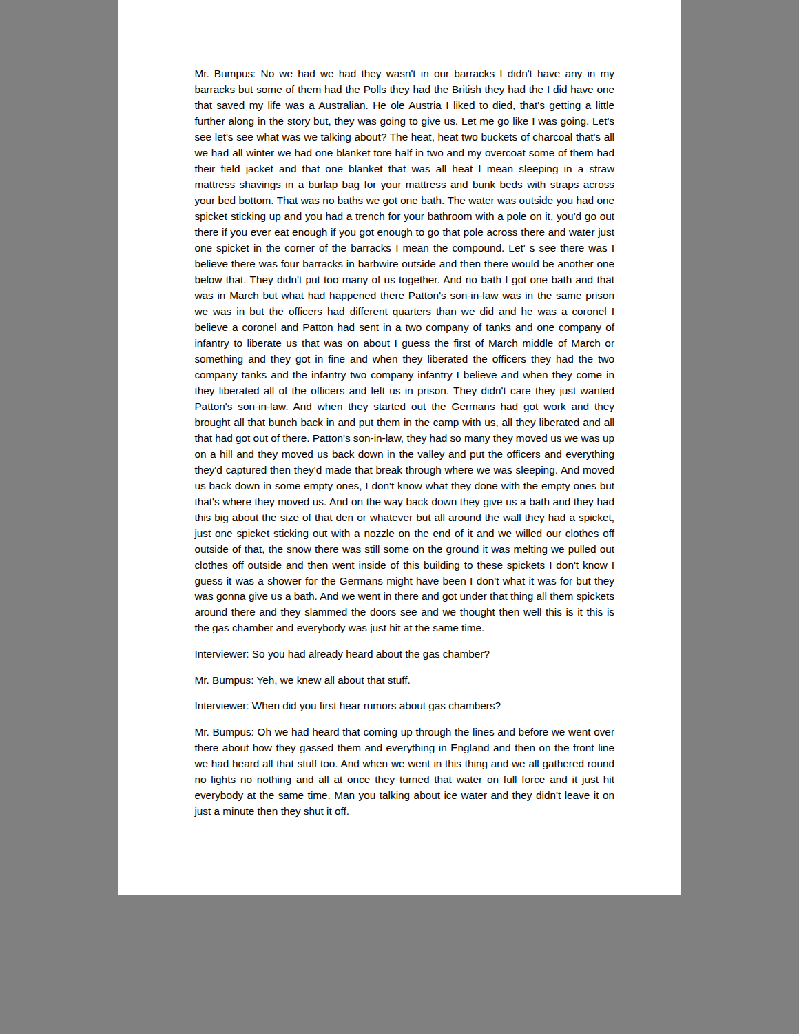Mr. Bumpus: No we had we had they wasn't in our barracks I didn't have any in my barracks but some of them had the Polls they had the British they had the I did have one that saved my life was a Australian. He ole Austria I liked to died, that's getting a little further along in the story but, they was going to give us. Let me go like I was going. Let's see let's see what was we talking about? The heat, heat two buckets of charcoal that's all we had all winter we had one blanket tore half in two and my overcoat some of them had their field jacket and that one blanket that was all heat I mean sleeping in a straw mattress shavings in a burlap bag for your mattress and bunk beds with straps across your bed bottom. That was no baths we got one bath. The water was outside you had one spicket sticking up and you had a trench for your bathroom with a pole on it, you'd go out there if you ever eat enough if you got enough to go that pole across there and water just one spicket in the corner of the barracks I mean the compound. Let' s see there was I believe there was four barracks in barbwire outside and then there would be another one below that. They didn't put too many of us together. And no bath I got one bath and that was in March but what had happened there Patton's son-in-law was in the same prison we was in but the officers had different quarters than we did and he was a coronel I believe a coronel and Patton had sent in a two company of tanks and one company of infantry to liberate us that was on about I guess the first of March middle of March or something and they got in fine and when they liberated the officers they had the two company tanks and the infantry two company infantry I believe and when they come in they liberated all of the officers and left us in prison. They didn't care they just wanted Patton's son-in-law. And when they started out the Germans had got work and they brought all that bunch back in and put them in the camp with us, all they liberated and all that had got out of there. Patton's son-in-law, they had so many they moved us we was up on a hill and they moved us back down in the valley and put the officers and everything they'd captured then they'd made that break through where we was sleeping. And moved us back down in some empty ones, I don't know what they done with the empty ones but that's where they moved us. And on the way back down they give us a bath and they had this big about the size of that den or whatever but all around the wall they had a spicket, just one spicket sticking out with a nozzle on the end of it and we willed our clothes off outside of that, the snow there was still some on the ground it was melting we pulled out clothes off outside and then went inside of this building to these spickets I don't know I guess it was a shower for the Germans might have been I don't what it was for but they was gonna give us a bath. And we went in there and got under that thing all them spickets around there and they slammed the doors see and we thought then well this is it this is the gas chamber and everybody was just hit at the same time.
Interviewer: So you had already heard about the gas chamber?
Mr. Bumpus: Yeh, we knew all about that stuff.
Interviewer: When did you first hear rumors about gas chambers?
Mr. Bumpus: Oh we had heard that coming up through the lines and before we went over there about how they gassed them and everything in England and then on the front line we had heard all that stuff too. And when we went in this thing and we all gathered round no lights no nothing and all at once they turned that water on full force and it just hit everybody at the same time. Man you talking about ice water and they didn't leave it on just a minute then they shut it off.